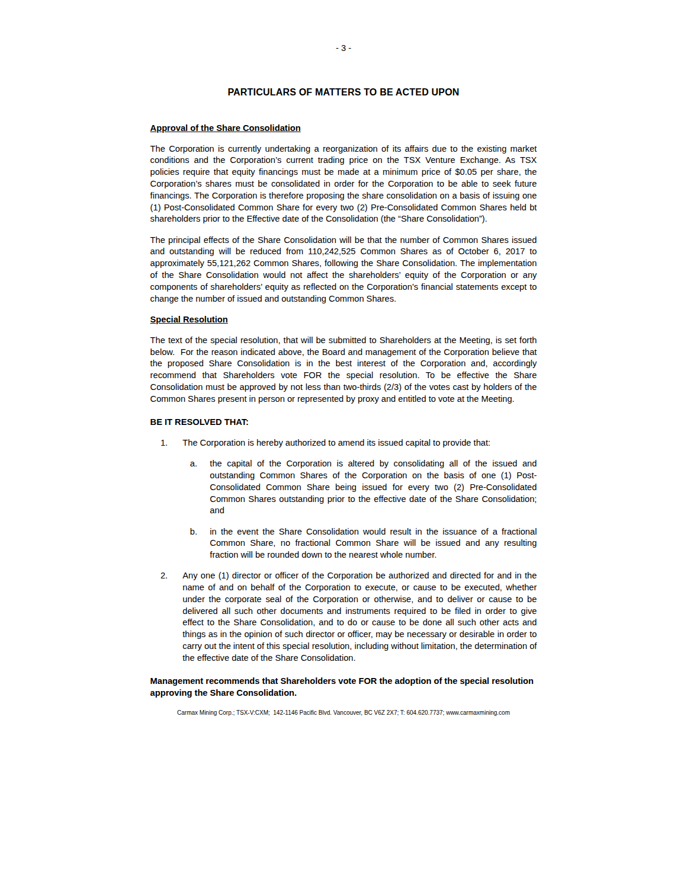- 3 -
PARTICULARS OF MATTERS TO BE ACTED UPON
Approval of the Share Consolidation
The Corporation is currently undertaking a reorganization of its affairs due to the existing market conditions and the Corporation’s current trading price on the TSX Venture Exchange. As TSX policies require that equity financings must be made at a minimum price of $0.05 per share, the Corporation’s shares must be consolidated in order for the Corporation to be able to seek future financings. The Corporation is therefore proposing the share consolidation on a basis of issuing one (1) Post-Consolidated Common Share for every two (2) Pre-Consolidated Common Shares held bt shareholders prior to the Effective date of the Consolidation (the “Share Consolidation”).
The principal effects of the Share Consolidation will be that the number of Common Shares issued and outstanding will be reduced from 110,242,525 Common Shares as of October 6, 2017 to approximately 55,121,262 Common Shares, following the Share Consolidation. The implementation of the Share Consolidation would not affect the shareholders’ equity of the Corporation or any components of shareholders’ equity as reflected on the Corporation’s financial statements except to change the number of issued and outstanding Common Shares.
Special Resolution
The text of the special resolution, that will be submitted to Shareholders at the Meeting, is set forth below. For the reason indicated above, the Board and management of the Corporation believe that the proposed Share Consolidation is in the best interest of the Corporation and, accordingly recommend that Shareholders vote FOR the special resolution. To be effective the Share Consolidation must be approved by not less than two-thirds (2/3) of the votes cast by holders of the Common Shares present in person or represented by proxy and entitled to vote at the Meeting.
BE IT RESOLVED THAT:
The Corporation is hereby authorized to amend its issued capital to provide that:
the capital of the Corporation is altered by consolidating all of the issued and outstanding Common Shares of the Corporation on the basis of one (1) Post-Consolidated Common Share being issued for every two (2) Pre-Consolidated Common Shares outstanding prior to the effective date of the Share Consolidation; and
in the event the Share Consolidation would result in the issuance of a fractional Common Share, no fractional Common Share will be issued and any resulting fraction will be rounded down to the nearest whole number.
Any one (1) director or officer of the Corporation be authorized and directed for and in the name of and on behalf of the Corporation to execute, or cause to be executed, whether under the corporate seal of the Corporation or otherwise, and to deliver or cause to be delivered all such other documents and instruments required to be filed in order to give effect to the Share Consolidation, and to do or cause to be done all such other acts and things as in the opinion of such director or officer, may be necessary or desirable in order to carry out the intent of this special resolution, including without limitation, the determination of the effective date of the Share Consolidation.
Management recommends that Shareholders vote FOR the adoption of the special resolution approving the Share Consolidation.
Carmax Mining Corp.; TSX-V:CXM; 142-1146 Pacific Blvd. Vancouver, BC V6Z 2X7; T: 604.620.7737; www.carmaxmining.com